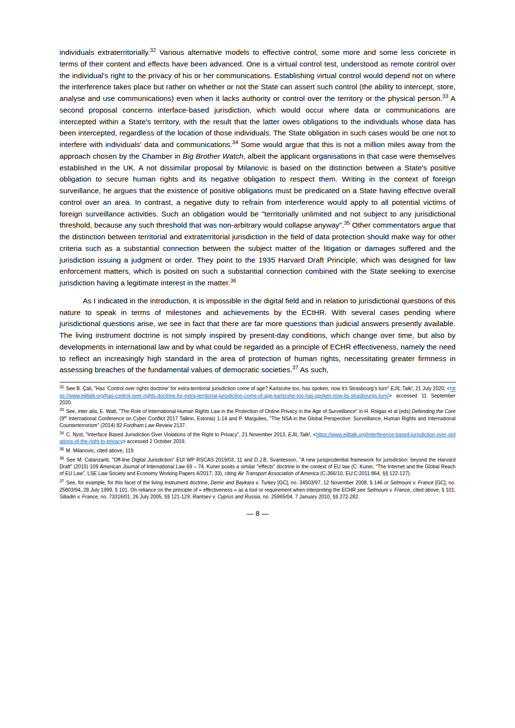individuals extraterritorially.32 Various alternative models to effective control, some more and some less concrete in terms of their content and effects have been advanced. One is a virtual control test, understood as remote control over the individual's right to the privacy of his or her communications. Establishing virtual control would depend not on where the interference takes place but rather on whether or not the State can assert such control (the ability to intercept, store, analyse and use communications) even when it lacks authority or control over the territory or the physical person.33 A second proposal concerns interface-based jurisdiction, which would occur where data or communications are intercepted within a State's territory, with the result that the latter owes obligations to the individuals whose data has been intercepted, regardless of the location of those individuals. The State obligation in such cases would be one not to interfere with individuals' data and communications.34 Some would argue that this is not a million miles away from the approach chosen by the Chamber in Big Brother Watch, albeit the applicant organisations in that case were themselves established in the UK. A not dissimilar proposal by Milanovic is based on the distinction between a State's positive obligation to secure human rights and its negative obligation to respect them. Writing in the context of foreign surveillance, he argues that the existence of positive obligations must be predicated on a State having effective overall control over an area. In contrast, a negative duty to refrain from interference would apply to all potential victims of foreign surveillance activities. Such an obligation would be "territorially unlimited and not subject to any jurisdictional threshold, because any such threshold that was non-arbitrary would collapse anyway".35 Other commentators argue that the distinction between territorial and extraterritorial jurisdiction in the field of data protection should make way for other criteria such as a substantial connection between the subject matter of the litigation or damages suffered and the jurisdiction issuing a judgment or order. They point to the 1935 Harvard Draft Principle, which was designed for law enforcement matters, which is posited on such a substantial connection combined with the State seeking to exercise jurisdiction having a legitimate interest in the matter.36
As I indicated in the introduction, it is impossible in the digital field and in relation to jurisdictional questions of this nature to speak in terms of milestones and achievements by the ECtHR. With several cases pending where jurisdictional questions arise, we see in fact that there are far more questions than judicial answers presently available. The living instrument doctrine is not simply inspired by present-day conditions, which change over time, but also by developments in international law and by what could be regarded as a principle of ECHR effectiveness, namely the need to reflect an increasingly high standard in the area of protection of human rights, necessitating greater firmness in assessing breaches of the fundamental values of democratic societies.37 As such,
32 See B. Çali, "Has 'Control over rights doctrine' for extra-territorial jurisdiction come of age? Karlsruhe too, has spoken, now it's Strasbourg's turn" EJIL:Talk!, 21 July 2020, <https://www.ejiltalk.org/has-control-over-rights-doctrine-for-extra-territorial-jurisdiction-come-of-age-karlsruhe-too-has-spoken-now-its-strasbourgs-turn/> accessed 11 September 2020.
33 See, inter alia, E. Watt, "The Role of International Human Rights Law in the Protection of Online Privacy in the Age of Surveillance" in H. Röigas et al (eds) Defending the Core (9th International Conference on Cyber Conflict 2017 Tallinn, Estonia) 1-14 and P. Margulies, "The NSA in the Global Perspective: Surveillance, Human Rights and International Counterterrorism" (2014) 82 Fordham Law Review 2137.
34 C. Nyst, "Interface Based Jurisdiction Over Violations of the Right to Privacy", 21 November 2013, EJIL:Talk!, <https://www.ejiltalk.org/interference-based-jurisdiction-over-violations-of-the-right-to-privacy> accessed 2 October 2019.
35 M. Milanovic, cited above, 119.
36 See M. Catanzariti, "Off-line Digital Jurisdiction" EUI WP RSCAS 2019/03, 11 and D.J.B. Svantesson, "A new jurisprudential framework for jurisdiction: beyond the Harvard Draft" (2015) 109 American Journal of International Law 69 – 74. Kuner posits a similar "effects" doctrine in the context of EU law (C. Kuner, "The Internet and the Global Reach of EU Law", LSE Law Society and Economy Working Papers 4/2017, 33), citing Air Transport Association of America (C-366/10, EU:C:2011:864, §§ 122-127).
37 See, for example, for this facet of the living instrument doctrine, Demir and Baykara v. Turkey [GC], no. 34503/97, 12 November 2008, § 146 or Selmouni v. France [GC], no. 25803/94, 28 July 1999, § 101. On reliance on the principle of « effectiveness » as a tool or requirement when interpreting the ECHR see Selmouni v. France, cited above, § 101; Siliadin v. France, no. 73316/01, 26 July 2005, §§ 121-129; Rantsev v. Cyprus and Russia, no. 25965/04, 7 January 2010, §§ 272-282.
— 8 —